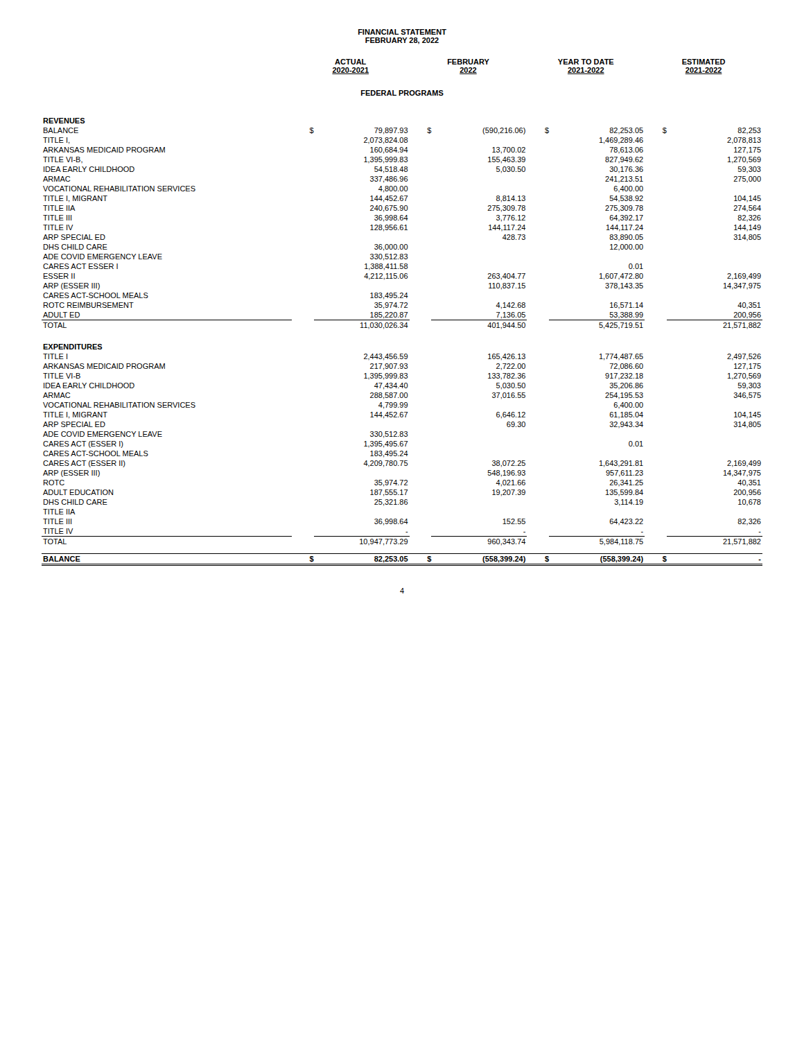FINANCIAL STATEMENT
FEBRUARY 28, 2022
| | ACTUAL 2020-2021 | FEBRUARY 2022 | YEAR TO DATE 2021-2022 | ESTIMATED 2021-2022 |
| FEDERAL PROGRAMS |
| REVENUES | |
| BALANCE | $ | 79,897.93 | $ | (590,216.06) | $ | 82,253.05 | $ | 82,253 |
| TITLE I, | | 2,073,824.08 | | | | 1,469,289.46 | | 2,078,813 |
| ARKANSAS MEDICAID PROGRAM | | 160,684.94 | | 13,700.02 | | 78,613.06 | | 127,175 |
| TITLE VI-B, | | 1,395,999.83 | | 155,463.39 | | 827,949.62 | | 1,270,569 |
| IDEA EARLY CHILDHOOD | | 54,518.48 | | 5,030.50 | | 30,176.36 | | 59,303 |
| ARMAC | | 337,486.96 | | | | 241,213.51 | | 275,000 |
| VOCATIONAL REHABILITATION SERVICES | | 4,800.00 | | | | 6,400.00 | | |
| TITLE I, MIGRANT | | 144,452.67 | | 8,814.13 | | 54,538.92 | | 104,145 |
| TITLE IIA | | 240,675.90 | | 275,309.78 | | 275,309.78 | | 274,564 |
| TITLE III | | 36,998.64 | | 3,776.12 | | 64,392.17 | | 82,326 |
| TITLE IV | | 128,956.61 | | 144,117.24 | | 144,117.24 | | 144,149 |
| ARP SPECIAL ED | | | | 428.73 | | 83,890.05 | | 314,805 |
| DHS CHILD CARE | | 36,000.00 | | | | 12,000.00 | | |
| ADE COVID EMERGENCY LEAVE | | 330,512.83 | | | | | | |
| CARES ACT ESSER I | | 1,388,411.58 | | | | 0.01 | | |
| ESSER II | | 4,212,115.06 | | 263,404.77 | | 1,607,472.80 | | 2,169,499 |
| ARP (ESSER III) | | | | 110,837.15 | | 378,143.35 | | 14,347,975 |
| CARES ACT-SCHOOL MEALS | | 183,495.24 | | | | | | |
| ROTC REIMBURSEMENT | | 35,974.72 | | 4,142.68 | | 16,571.14 | | 40,351 |
| ADULT ED | | 185,220.87 | | 7,136.05 | | 53,388.99 | | 200,956 |
| TOTAL | | 11,030,026.34 | | 401,944.50 | | 5,425,719.51 | | 21,571,882 |
| EXPENDITURES | |
| TITLE I | | 2,443,456.59 | | 165,426.13 | | 1,774,487.65 | | 2,497,526 |
| ARKANSAS MEDICAID PROGRAM | | 217,907.93 | | 2,722.00 | | 72,086.60 | | 127,175 |
| TITLE VI-B | | 1,395,999.83 | | 133,782.36 | | 917,232.18 | | 1,270,569 |
| IDEA EARLY CHILDHOOD | | 47,434.40 | | 5,030.50 | | 35,206.86 | | 59,303 |
| ARMAC | | 288,587.00 | | 37,016.55 | | 254,195.53 | | 346,575 |
| VOCATIONAL REHABILITATION SERVICES | | 4,799.99 | | | | 6,400.00 | | |
| TITLE I, MIGRANT | | 144,452.67 | | 6,646.12 | | 61,185.04 | | 104,145 |
| ARP SPECIAL ED | | | | 69.30 | | 32,943.34 | | 314,805 |
| ADE COVID EMERGENCY LEAVE | | 330,512.83 | | | | | | |
| CARES ACT (ESSER I) | | 1,395,495.67 | | | | 0.01 | | |
| CARES ACT-SCHOOL MEALS | | 183,495.24 | | | | | | |
| CARES ACT (ESSER II) | | 4,209,780.75 | | 38,072.25 | | 1,643,291.81 | | 2,169,499 |
| ARP (ESSER III) | | | | 548,196.93 | | 957,611.23 | | 14,347,975 |
| ROTC | | 35,974.72 | | 4,021.66 | | 26,341.25 | | 40,351 |
| ADULT EDUCATION | | 187,555.17 | | 19,207.39 | | 135,599.84 | | 200,956 |
| DHS CHILD CARE | | 25,321.86 | | | | 3,114.19 | | 10,678 |
| TITLE IIA | | | | | | | | |
| TITLE III | | 36,998.64 | | 152.55 | | 64,423.22 | | 82,326 |
| TITLE IV | | - | | - | | - | | - |
| TOTAL | | 10,947,773.29 | | 960,343.74 | | 5,984,118.75 | | 21,571,882 |
| BALANCE | $ | 82,253.05 | $ | (558,399.24) | $ | (558,399.24) | $ | - |
4